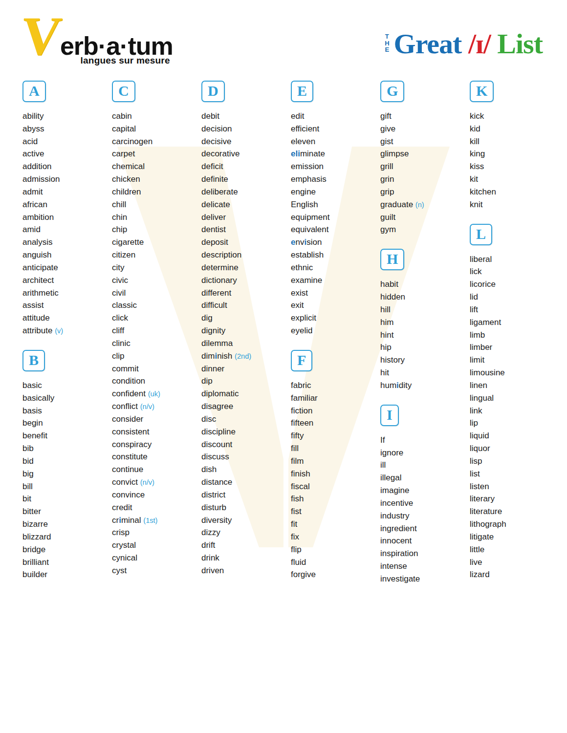V erb·a·tum
langues sur mesure
THE
Great /ɪ/ List
A
ability
abyss
acid
active
addition
admission
admit
african
ambition
amid
analysis
anguish
anticipate
architect
arithmetic
assist
attitude
attribute (v)
B
basic
basically
basis
begin
benefit
bib
bid
big
bill
bit
bitter
bizarre
blizzard
bridge
brilliant
builder
C
cabin
capital
carcinogen
carpet
chemical
chicken
children
chill
chin
chip
cigarette
citizen
city
civic
civil
classic
click
cliff
clinic
clip
commit
condition
confident (uk)
conflict (n/v)
consider
consistent
conspiracy
constitute
continue
convict (n/v)
convince
credit
criminal (1st)
crisp
crystal
cynical
cyst
D
debit
decision
decisive
decorative
deficit
definite
deliberate
delicate
deliver
dentist
deposit
description
determine
dictionary
different
difficult
dig
dignity
dilemma
diminish (2nd)
dinner
dip
diplomatic
disagree
disc
discipline
discount
discuss
dish
distance
district
disturb
diversity
dizzy
drift
drink
driven
E
edit
efficient
eleven
eliminate
emission
emphasis
engine
English
equipment
equivalent
envision
establish
ethnic
examine
exist
exit
explicit
eyelid
F
fabric
familiar
fiction
fifteen
fifty
fill
film
finish
fiscal
fish
fist
fit
fix
flip
fluid
forgive
G
gift
give
gist
glimpse
grill
grin
grip
graduate (n)
guilt
gym
H
habit
hidden
hill
him
hint
hip
history
hit
humidity
I
If
ignore
ill
illegal
imagine
incentive
industry
ingredient
innocent
inspiration
intense
investigate
K
kick
kid
kill
king
kiss
kit
kitchen
knit
L
liberal
lick
licorice
lid
lift
ligament
limb
limber
limit
limousine
linen
lingual
link
lip
liquid
liquor
lisp
list
listen
literary
literature
lithograph
litigate
little
live
lizard